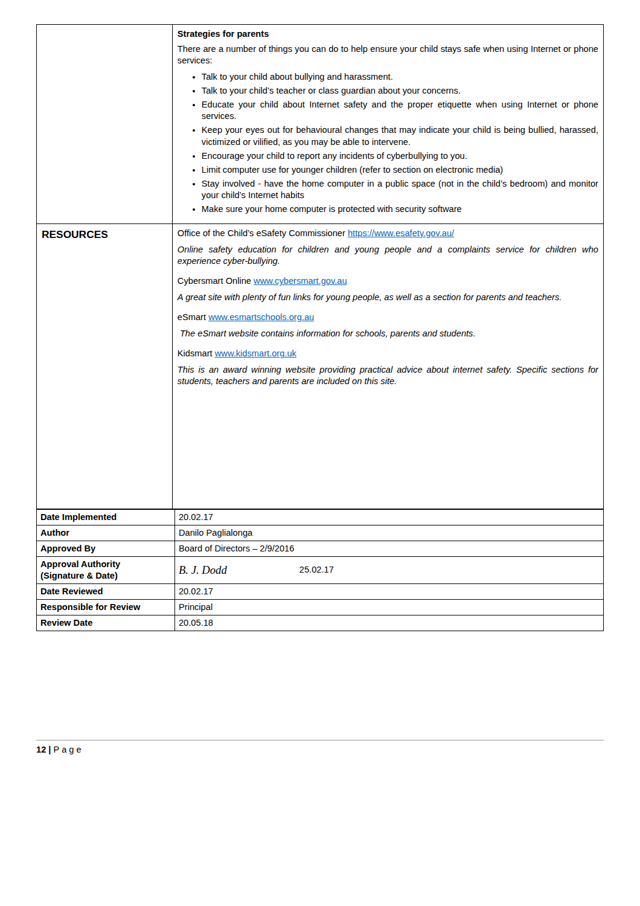| | Strategies for parents There are a number of things you can do to help ensure your child stays safe when using Internet or phone services: Talk to your child about bullying and harassment. Talk to your child’s teacher or class guardian about your concerns. Educate your child about Internet safety and the proper etiquette when using Internet or phone services. Keep your eyes out for behavioural changes that may indicate your child is being bullied, harassed, victimized or vilified, as you may be able to intervene. Encourage your child to report any incidents of cyberbullying to you. Limit computer use for younger children (refer to section on electronic media) Stay involved - have the home computer in a public space (not in the child’s bedroom) and monitor your child’s Internet habits Make sure your home computer is protected with security software |
| RESOURCES | Office of the Child’s eSafety Commissioner https://www.esafety.gov.au/ Online safety education for children and young people and a complaints service for children who experience cyber-bullying. Cybersmart Online www.cybersmart.gov.au A great site with plenty of fun links for young people, as well as a section for parents and teachers. eSmart www.esmartschools.org.au The eSmart website contains information for schools, parents and students. Kidsmart www.kidsmart.org.uk This is an award winning website providing practical advice about internet safety. Specific sections for students, teachers and parents are included on this site. |
| Date Implemented | 20.02.17 |
| Author | Danilo Paglialonga |
| Approved By | Board of Directors – 2/9/2016 |
| Approval Authority (Signature & Date) | B. J. Dodd 25.02.17 |
| Date Reviewed | 20.02.17 |
| Responsible for Review | Principal |
| Review Date | 20.05.18 |
12 | P a g e